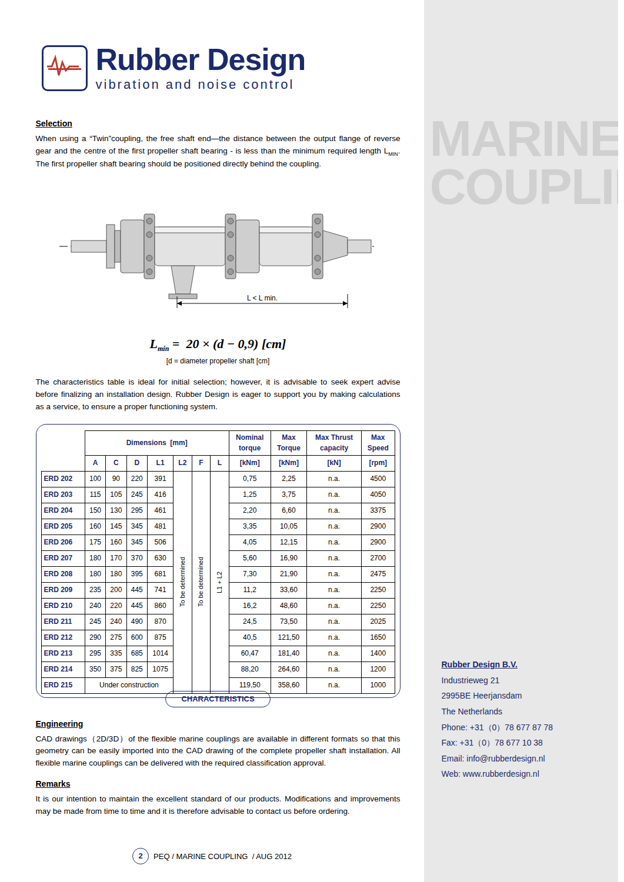Rubber Design
vibration and noise control
MARINE
COUPLING
Rubber Design B.V.
Industrieweg 21
2995BE Heerjansdam
The Netherlands
Phone: +31（0）78 677 87 78
Fax: +31（0）78 677 10 38
Email: info@rubberdesign.nl
Web: www.rubberdesign.nl
Selection
When using a “Twin”coupling, the free shaft end—the distance between the output flange of reverse gear and the centre of the first propeller shaft bearing - is less than the minimum required length LMIN. The first propeller shaft bearing should be positioned directly behind the coupling.
L < L min.
Lmin = 20 × (d − 0,9) [cm]
[d = diameter propeller shaft [cm]
The characteristics table is ideal for initial selection; however, it is advisable to seek expert advise before finalizing an installation design. Rubber Design is eager to support you by making calculations as a service, to ensure a proper functioning system.
| | Dimensions [mm] | Nominal torque | Max Torque | Max Thrust capacity | Max Speed |
| --- | --- | --- | --- | --- | --- |
| A | C | D | L1 | L2 | F | L | [kNm] | [kNm] | [kN] | [rpm] |
| ERD 202 | 100 | 90 | 220 | 391 | To be determined | To be determined | L1 + L2 | 0,75 | 2,25 | n.a. | 4500 |
| ERD 203 | 115 | 105 | 245 | 416 | 1,25 | 3,75 | n.a. | 4050 |
| ERD 204 | 150 | 130 | 295 | 461 | 2,20 | 6,60 | n.a. | 3375 |
| ERD 205 | 160 | 145 | 345 | 481 | 3,35 | 10,05 | n.a. | 2900 |
| ERD 206 | 175 | 160 | 345 | 506 | 4,05 | 12,15 | n.a. | 2900 |
| ERD 207 | 180 | 170 | 370 | 630 | 5,60 | 16,90 | n.a. | 2700 |
| ERD 208 | 180 | 180 | 395 | 681 | 7,30 | 21,90 | n.a. | 2475 |
| ERD 209 | 235 | 200 | 445 | 741 | 11,2 | 33,60 | n.a. | 2250 |
| ERD 210 | 240 | 220 | 445 | 860 | 16,2 | 48,60 | n.a. | 2250 |
| ERD 211 | 245 | 240 | 490 | 870 | 24,5 | 73,50 | n.a. | 2025 |
| ERD 212 | 290 | 275 | 600 | 875 | 40,5 | 121,50 | n.a. | 1650 |
| ERD 213 | 295 | 335 | 685 | 1014 | 60,47 | 181,40 | n.a. | 1400 |
| ERD 214 | 350 | 375 | 825 | 1075 | 88,20 | 264,60 | n.a. | 1200 |
| ERD 215 | Under construction | 119,50 | 358,60 | n.a. | 1000 |
CHARACTERISTICS
Engineering
CAD drawings（2D/3D）of the flexible marine couplings are available in different formats so that this geometry can be easily imported into the CAD drawing of the complete propeller shaft installation. All flexible marine couplings can be delivered with the required classification approval.
Remarks
It is our intention to maintain the excellent standard of our products. Modifications and improvements may be made from time to time and it is therefore advisable to contact us before ordering.
2 PEQ / MARINE COUPLING / AUG 2012